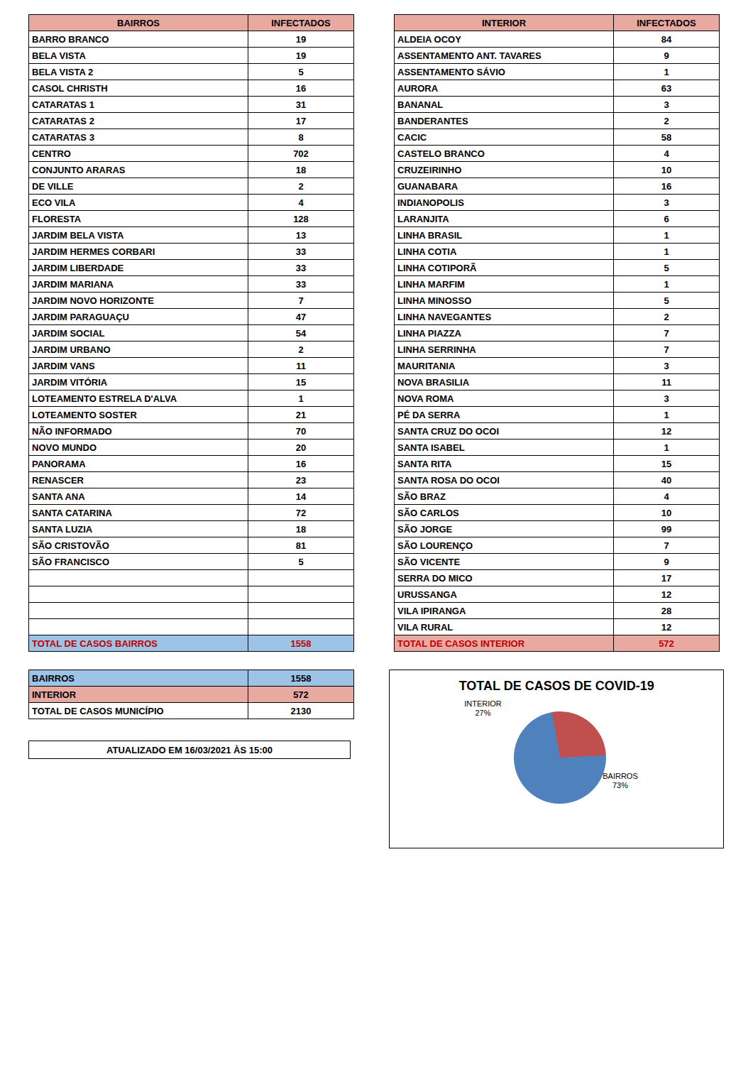| / BAIRROS / INFECTADOS / / --- / --- / / BARRO BRANCO / 19 / / BELA VISTA / 19 / / BELA VISTA 2 / 5 / / CASOL CHRISTH / 16 / / CATARATAS 1 / 31 / / CATARATAS 2 / 17 / / CATARATAS 3 / 8 / / CENTRO / 702 / / CONJUNTO ARARAS / 18 / / DE VILLE / 2 / / ECO VILA / 4 / / FLORESTA / 128 / / JARDIM BELA VISTA / 13 / / JARDIM HERMES CORBARI / 33 / / JARDIM LIBERDADE / 33 / / JARDIM MARIANA / 33 / / JARDIM NOVO HORIZONTE / 7 / / JARDIM PARAGUAÇU / 47 / / JARDIM SOCIAL / 54 / / JARDIM URBANO / 2 / / JARDIM VANS / 11 / / JARDIM VITÓRIA / 15 / / LOTEAMENTO ESTRELA D'ALVA / 1 / / LOTEAMENTO SOSTER / 21 / / NÃO INFORMADO / 70 / / NOVO MUNDO / 20 / / PANORAMA / 16 / / RENASCER / 23 / / SANTA ANA / 14 / / SANTA CATARINA / 72 / / SANTA LUZIA / 18 / / SÃO CRISTOVÃO / 81 / / SÃO FRANCISCO / 5 / / TOTAL DE CASOS BAIRROS / 1558 / | | / INTERIOR / INFECTADOS / / --- / --- / / ALDEIA OCOY / 84 / / ASSENTAMENTO ANT. TAVARES / 9 / / ASSENTAMENTO SÁVIO / 1 / / AURORA / 63 / / BANANAL / 3 / / BANDERANTES / 2 / / CACIC / 58 / / CASTELO BRANCO / 4 / / CRUZEIRINHO / 10 / / GUANABARA / 16 / / INDIANOPOLIS / 3 / / LARANJITA / 6 / / LINHA BRASIL / 1 / / LINHA COTIA / 1 / / LINHA COTIPORÃ / 5 / / LINHA MARFIM / 1 / / LINHA MINOSSO / 5 / / LINHA NAVEGANTES / 2 / / LINHA PIAZZA / 7 / / LINHA SERRINHA / 7 / / MAURITANIA / 3 / / NOVA BRASILIA / 11 / / NOVA ROMA / 3 / / PÉ DA SERRA / 1 / / SANTA CRUZ DO OCOI / 12 / / SANTA ISABEL / 1 / / SANTA RITA / 15 / / SANTA ROSA DO OCOI / 40 / / SÃO BRAZ / 4 / / SÃO CARLOS / 10 / / SÃO JORGE / 99 / / SÃO LOURENÇO / 7 / / SÃO VICENTE / 9 / / SERRA DO MICO / 17 / / URUSSANGA / 12 / / VILA IPIRANGA / 28 / / VILA RURAL / 12 / / TOTAL DE CASOS INTERIOR / 572 / |
| / BAIRROS / 1558 / / INTERIOR / 572 / / TOTAL DE CASOS MUNICÍPIO / 2130 / / ATUALIZADO EM 16/03/2021 ÀS 15:00 / | | TOTAL DE CASOS DE COVID-19 INTERIOR 27% BAIRROS 73% |